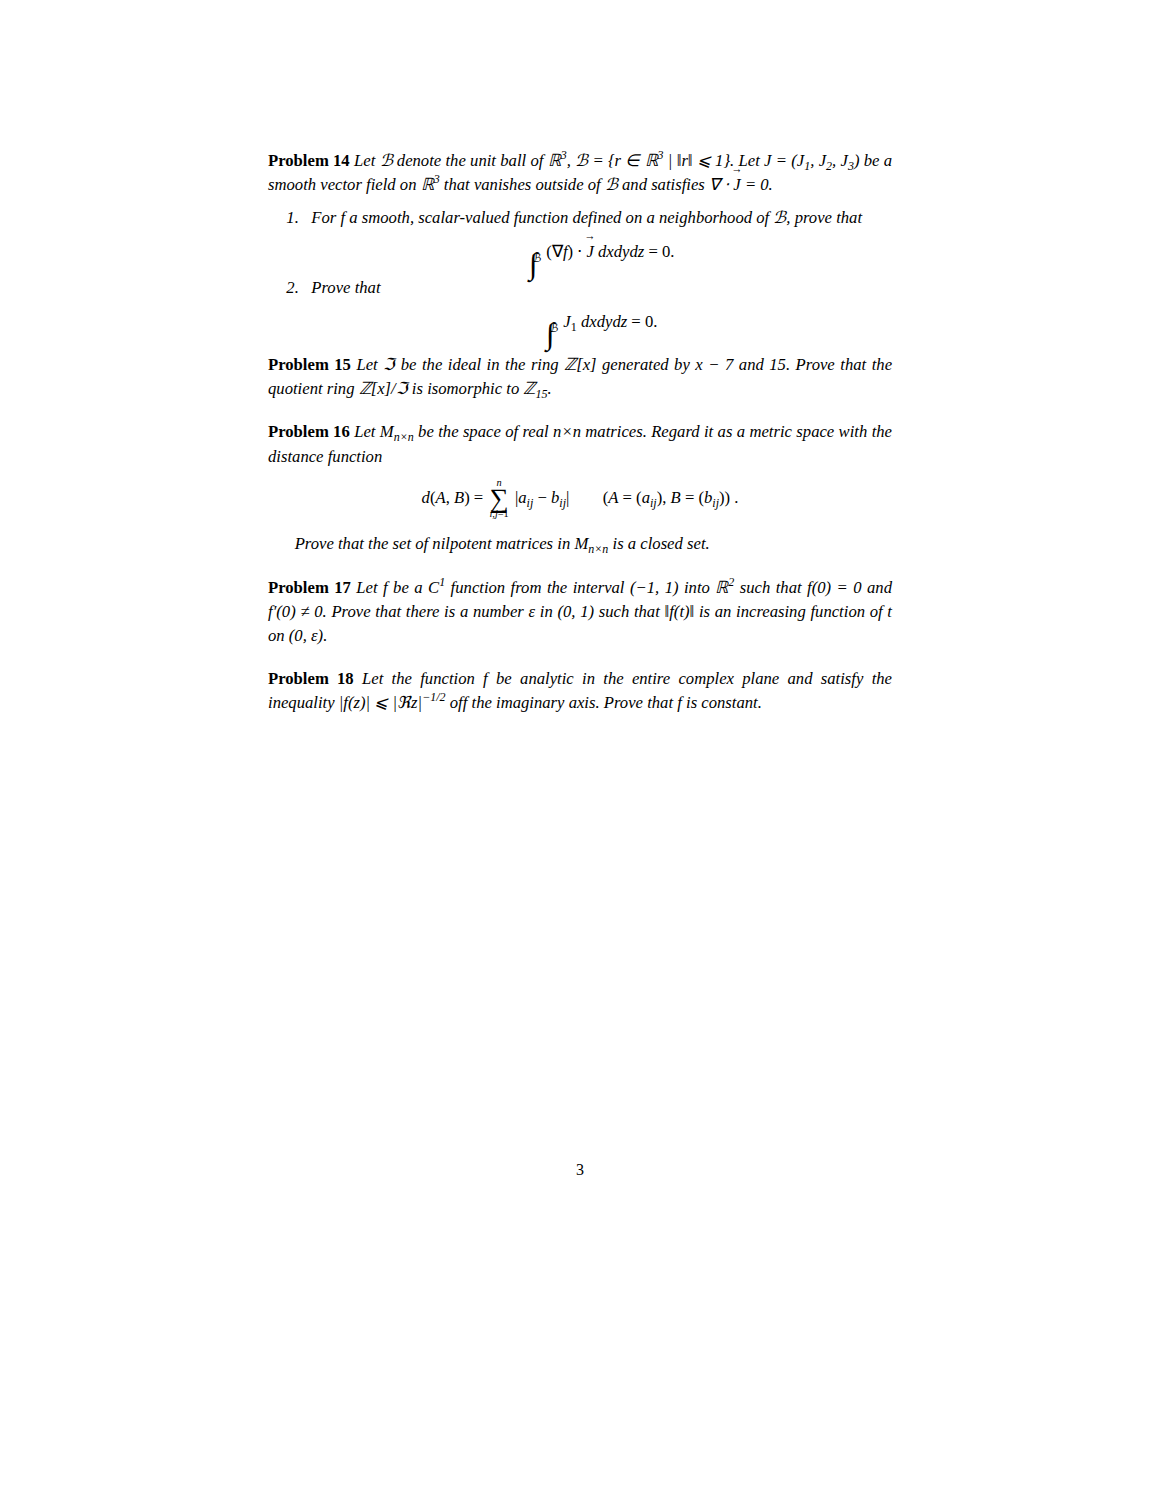Problem 14 Let ℬ denote the unit ball of ℝ3, ℬ = {r ∈ ℝ3 | ‖r‖ ⩽ 1}. Let J = (J1, J2, J3) be a smooth vector field on ℝ3 that vanishes outside of ℬ and satisfies ∇ ⋅ J = 0.
For f a smooth, scalar-valued function defined on a neighborhood of ℬ, prove that
∫ℬ(∇f) ⋅ J dxdydz = 0.
Prove that
∫ℬJ1 dxdydz = 0.
Problem 15 Let ℑ be the ideal in the ring ℤ[x] generated by x − 7 and 15. Prove that the quotient ring ℤ[x]/ℑ is isomorphic to ℤ15.
Problem 16 Let Mn×n be the space of real n×n matrices. Regard it as a metric space with the distance function
d(A, B) = n∑i,j=1 |aij − bij| (A = (aij), B = (bij)) .
Prove that the set of nilpotent matrices in Mn×n is a closed set.
Problem 17 Let f be a C1 function from the interval (−1, 1) into ℝ2 such that f(0) = 0 and f′(0) ≠ 0. Prove that there is a number ε in (0, 1) such that ‖f(t)‖ is an increasing function of t on (0, ε).
Problem 18 Let the function f be analytic in the entire complex plane and satisfy the inequality |f(z)| ⩽ |ℜz|−1/2 off the imaginary axis. Prove that f is constant.
3